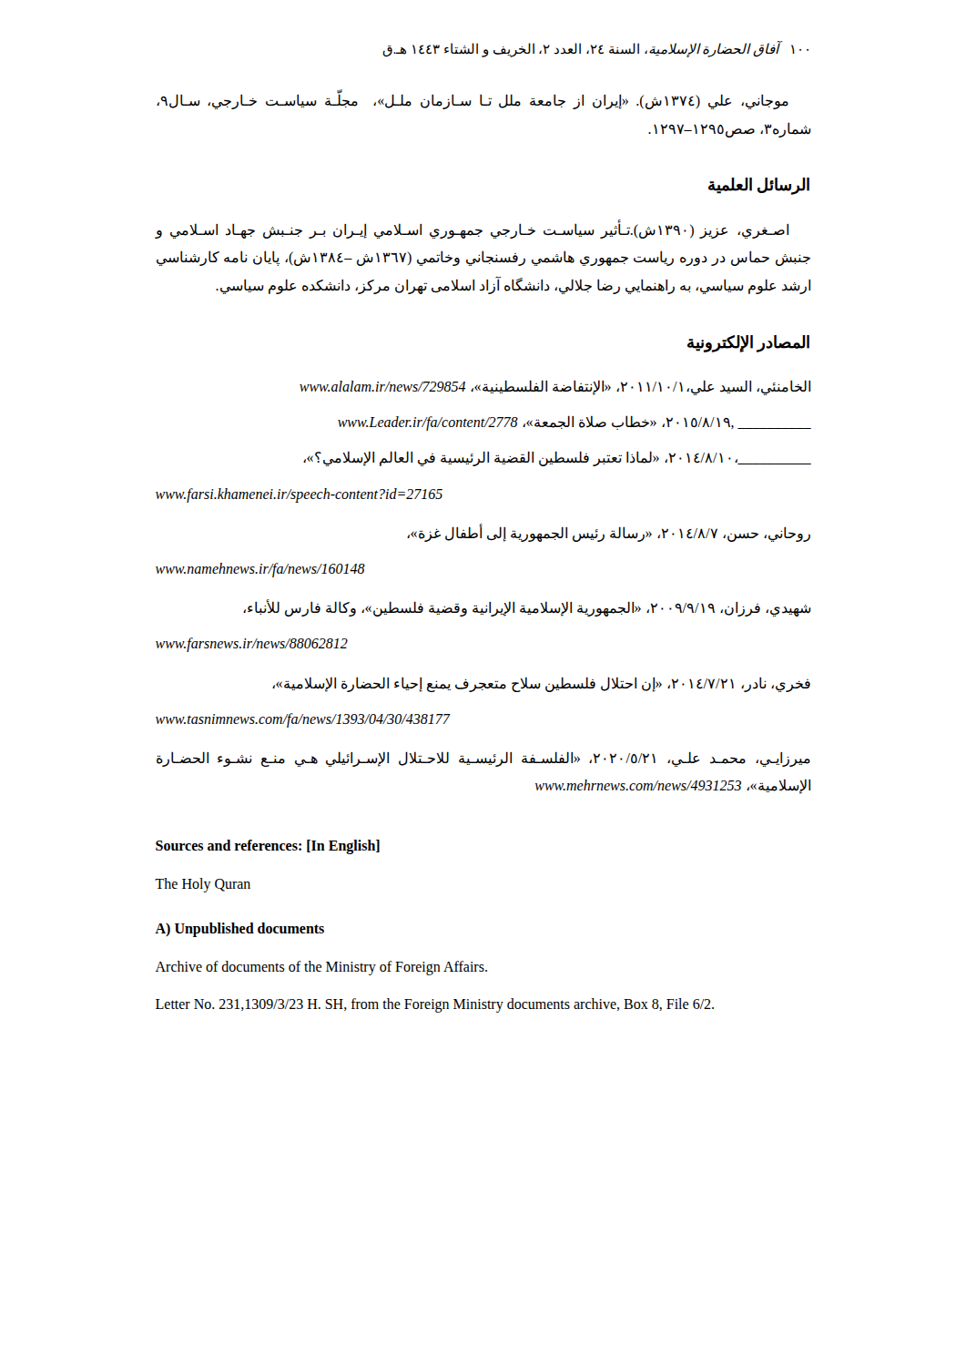١٠٠ آفاق الحضارة الإسلامية، السنة ٢٤، العدد ٢، الخريف و الشتاء ١٤٤٣ هـ.ق
موجاني، علي (١٣٧٤ش). «إيران از جامعة ملل تـا سـازمان ملـل»، مجلّـة سياسـت خـارجي، سـال٩، شماره٣، صص١٢٩٥–١٢٩٧.
الرسائل العلمية
اصـغري، عزيز (١٣٩٠ش).تـأثير سياسـت خـارجي جمهـوري اسـلامي إيـران بـر جنـبش جهـاد اسـلامي و جنبش حماس در دوره رياست جمهوري هاشمي رفسنجاني وخاتمي (١٣٦٧ش –١٣٨٤ش)، پايان نامه كارشناسي ارشد علوم سياسي، به راهنمايي رضا جلالي، دانشگاه آزاد اسلامى تهران مركز، دانشكده علوم سياسي.
المصادر الإلكترونية
الخامنئي، السيد علي،٢٠١١/١٠/١، «الإنتفاضة الفلسطينية»، www.alalam.ir/news/729854
__________ ,٢٠١٥/٨/١٩، «خطاب صلاة الجمعة»، www.Leader.ir/fa/content/2778
__________،٢٠١٤/٨/١٠، «لماذا تعتبر فلسطين القضية الرئيسية في العالم الإسلامي؟»،
www.farsi.khamenei.ir/speech-content?id=27165
روحاني، حسن، ٢٠١٤/٨/٧، «رسالة رئيس الجمهورية إلى أطفال غزة»،
www.namehnews.ir/fa/news/160148
شهيدي، فرزان، ٢٠٠٩/٩/١٩، «الجمهورية الإسلامية الإيرانية وقضية فلسطين»، وكالة فارس للأنباء،
www.farsnews.ir/news/88062812
فخري، نادر، ٢٠١٤/٧/٢١، «إن احتلال فلسطين سلاح متعجرف يمنع إحياء الحضارة الإسلامية»،
www.tasnimnews.com/fa/news/1393/04/30/438177
ميرزايـي، محمـد علـي، ٢٠٢٠/٥/٢١، «الفلسـفة الرئيسـية للاحـتلال الإسـرائيلي هـي منـع نشـوء الحضـارة الإسلامية»، www.mehrnews.com/news/4931253
Sources and references: [In English]
The Holy Quran
A) Unpublished documents
Archive of documents of the Ministry of Foreign Affairs.
Letter No. 231,1309/3/23 H. SH, from the Foreign Ministry documents archive, Box 8, File 6/2.